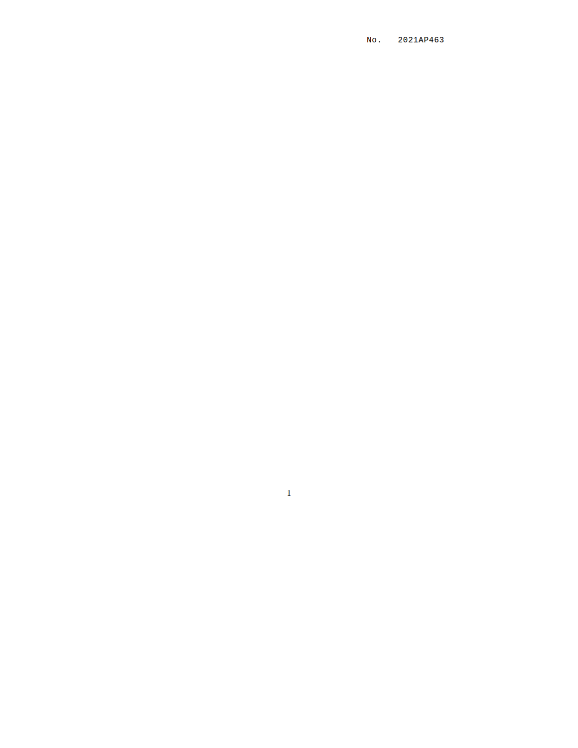No. 2021AP463
1